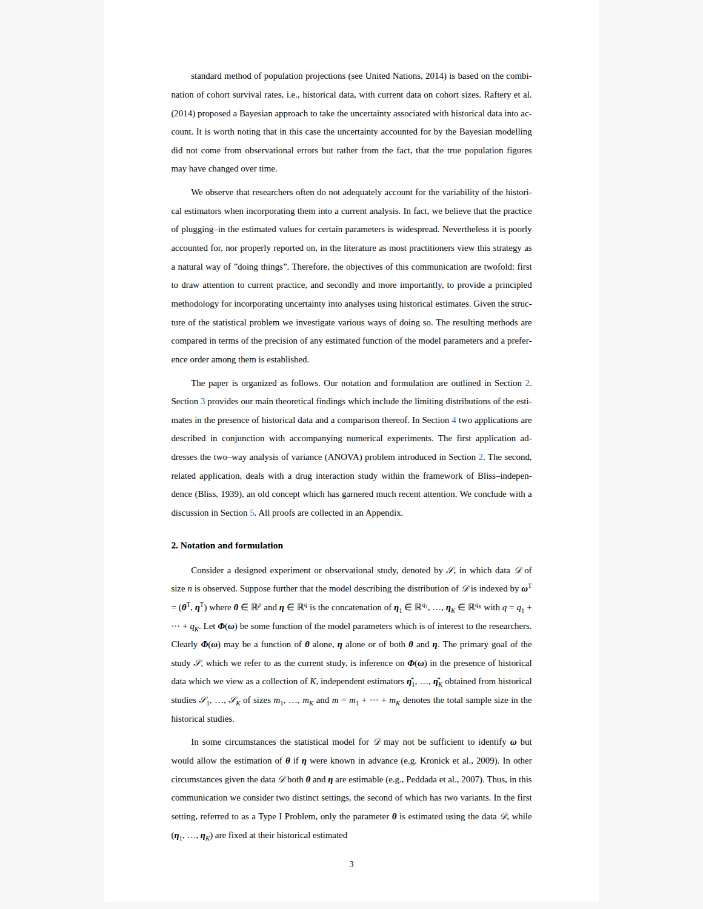standard method of population projections (see United Nations, 2014) is based on the combination of cohort survival rates, i.e., historical data, with current data on cohort sizes. Raftery et al. (2014) proposed a Bayesian approach to take the uncertainty associated with historical data into account. It is worth noting that in this case the uncertainty accounted for by the Bayesian modelling did not come from observational errors but rather from the fact, that the true population figures may have changed over time.
We observe that researchers often do not adequately account for the variability of the historical estimators when incorporating them into a current analysis. In fact, we believe that the practice of plugging–in the estimated values for certain parameters is widespread. Nevertheless it is poorly accounted for, nor properly reported on, in the literature as most practitioners view this strategy as a natural way of ”doing things”. Therefore, the objectives of this communication are twofold: first to draw attention to current practice, and secondly and more importantly, to provide a principled methodology for incorporating uncertainty into analyses using historical estimates. Given the structure of the statistical problem we investigate various ways of doing so. The resulting methods are compared in terms of the precision of any estimated function of the model parameters and a preference order among them is established.
The paper is organized as follows. Our notation and formulation are outlined in Section 2. Section 3 provides our main theoretical findings which include the limiting distributions of the estimates in the presence of historical data and a comparison thereof. In Section 4 two applications are described in conjunction with accompanying numerical experiments. The first application addresses the two–way analysis of variance (ANOVA) problem introduced in Section 2. The second, related application, deals with a drug interaction study within the framework of Bliss–independence (Bliss, 1939), an old concept which has garnered much recent attention. We conclude with a discussion in Section 5. All proofs are collected in an Appendix.
2. Notation and formulation
Consider a designed experiment or observational study, denoted by 𝒮, in which data 𝒟 of size n is observed. Suppose further that the model describing the distribution of 𝒟 is indexed by ωT = (θT, ηT) where θ ∈ ℝp and η ∈ ℝq is the concatenation of η1 ∈ ℝq1, …, ηK ∈ ℝqK with q = q1 + ··· + qK. Let Φ(ω) be some function of the model parameters which is of interest to the researchers. Clearly Φ(ω) may be a function of θ alone, η alone or of both θ and η. The primary goal of the study 𝒮, which we refer to as the current study, is inference on Φ(ω) in the presence of historical data which we view as a collection of K, independent estimators η̂1, …, η̂K obtained from historical studies 𝒮1, …, 𝒮K of sizes m1, …, mK and m = m1 + ··· + mK denotes the total sample size in the historical studies.
In some circumstances the statistical model for 𝒟 may not be sufficient to identify ω but would allow the estimation of θ if η were known in advance (e.g. Kronick et al., 2009). In other circumstances given the data 𝒟 both θ and η are estimable (e.g., Peddada et al., 2007). Thus, in this communication we consider two distinct settings, the second of which has two variants. In the first setting, referred to as a Type I Problem, only the parameter θ is estimated using the data 𝒟, while (η1, …, ηK) are fixed at their historical estimated
3